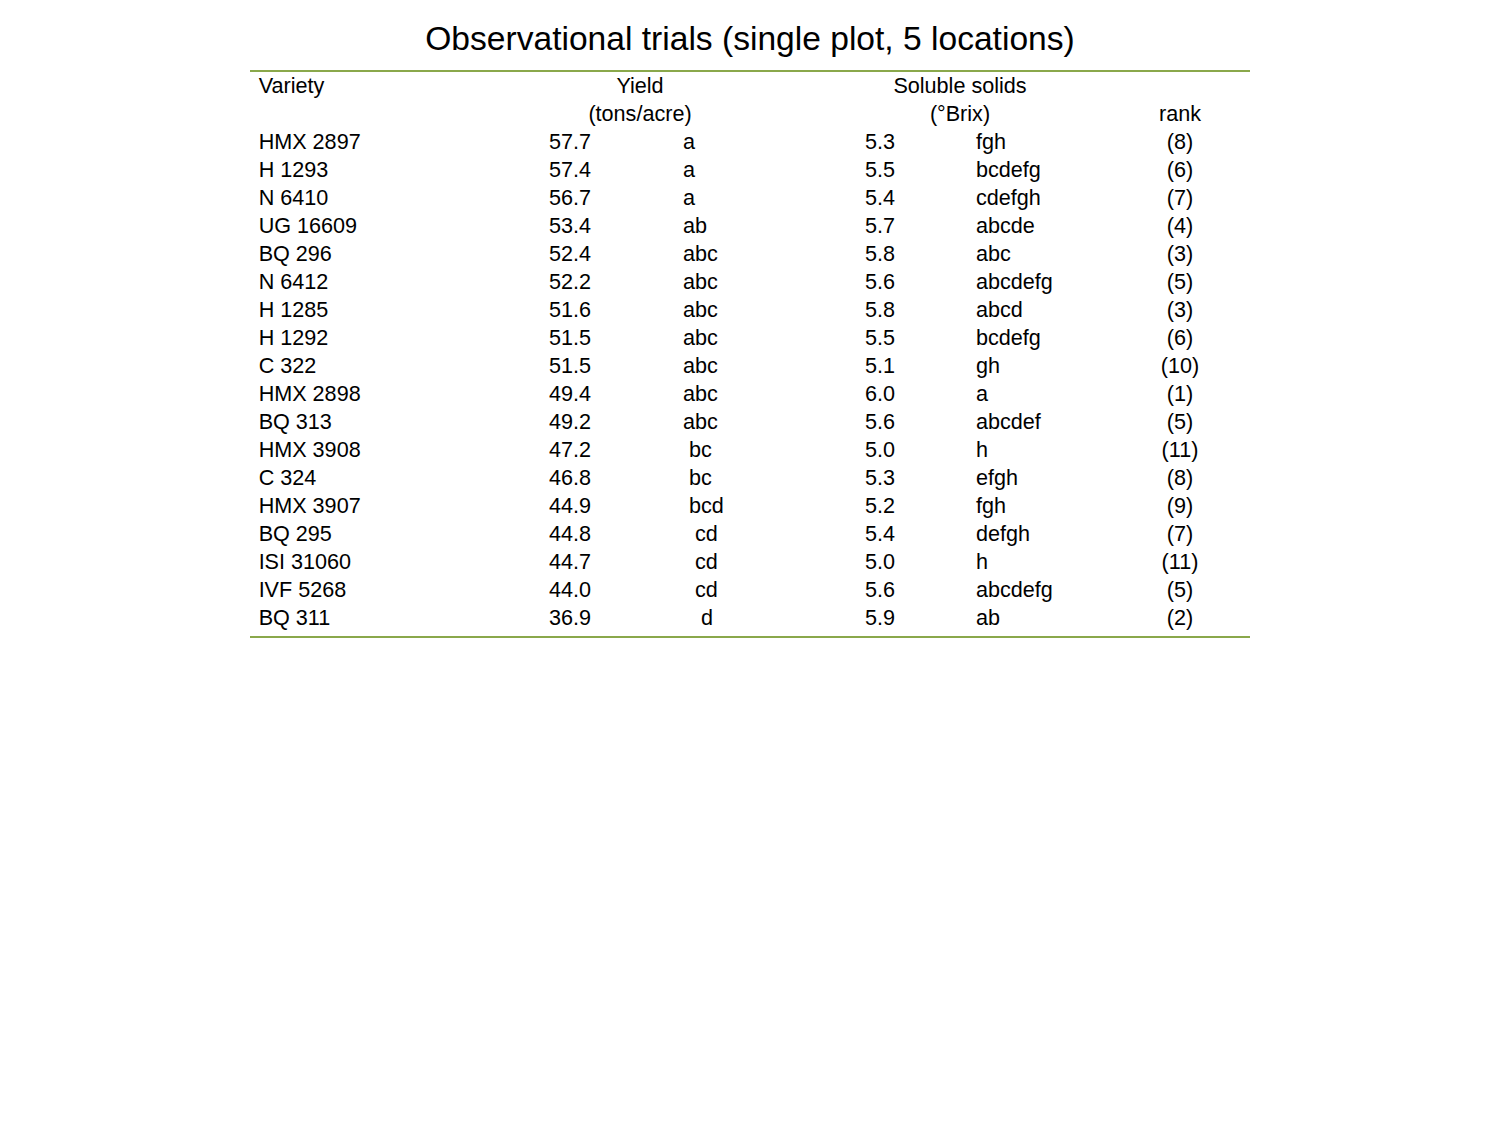Observational trials (single plot, 5 locations)
| Variety | Yield | Soluble solids | |
| --- | --- | --- | --- |
| | (tons/acre) | (°Brix) | rank |
| HMX 2897 | 57.7 | a | 5.3 | fgh | (8) |
| H 1293 | 57.4 | a | 5.5 | bcdefg | (6) |
| N 6410 | 56.7 | a | 5.4 | cdefgh | (7) |
| UG 16609 | 53.4 | ab | 5.7 | abcde | (4) |
| BQ 296 | 52.4 | abc | 5.8 | abc | (3) |
| N 6412 | 52.2 | abc | 5.6 | abcdefg | (5) |
| H 1285 | 51.6 | abc | 5.8 | abcd | (3) |
| H 1292 | 51.5 | abc | 5.5 | bcdefg | (6) |
| C 322 | 51.5 | abc | 5.1 | gh | (10) |
| HMX 2898 | 49.4 | abc | 6.0 | a | (1) |
| BQ 313 | 49.2 | abc | 5.6 | abcdef | (5) |
| HMX 3908 | 47.2 | bc | 5.0 | h | (11) |
| C 324 | 46.8 | bc | 5.3 | efgh | (8) |
| HMX 3907 | 44.9 | bcd | 5.2 | fgh | (9) |
| BQ 295 | 44.8 | cd | 5.4 | defgh | (7) |
| ISI 31060 | 44.7 | cd | 5.0 | h | (11) |
| IVF 5268 | 44.0 | cd | 5.6 | abcdefg | (5) |
| BQ 311 | 36.9 | d | 5.9 | ab | (2) |